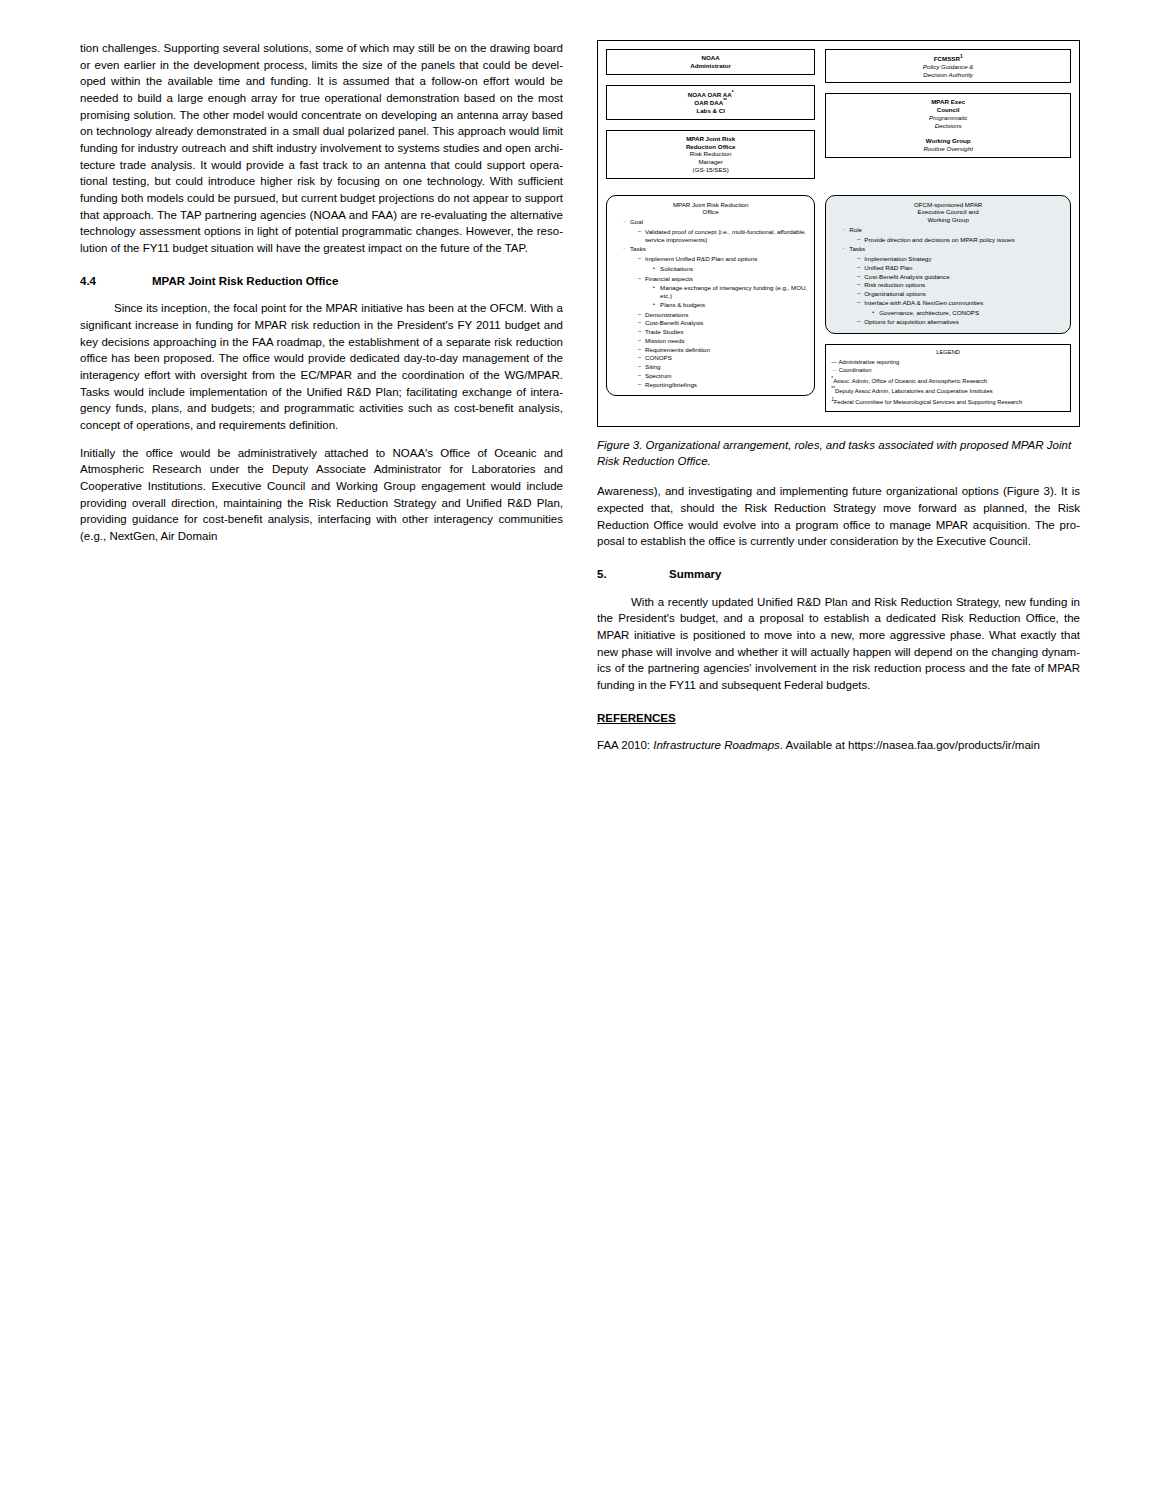tion challenges. Supporting several solutions, some of which may still be on the drawing board or even earlier in the development process, limits the size of the panels that could be developed within the available time and funding. It is assumed that a follow-on effort would be needed to build a large enough array for true operational demonstration based on the most promising solution. The other model would concentrate on developing an antenna array based on technology already demonstrated in a small dual polarized panel. This approach would limit funding for industry outreach and shift industry involvement to systems studies and open architecture trade analysis. It would provide a fast track to an antenna that could support operational testing, but could introduce higher risk by focusing on one technology. With sufficient funding both models could be pursued, but current budget projections do not appear to support that approach. The TAP partnering agencies (NOAA and FAA) are re-evaluating the alternative technology assessment options in light of potential programmatic changes. However, the resolution of the FY11 budget situation will have the greatest impact on the future of the TAP.
4.4 MPAR Joint Risk Reduction Office
Since its inception, the focal point for the MPAR initiative has been at the OFCM. With a significant increase in funding for MPAR risk reduction in the President's FY 2011 budget and key decisions approaching in the FAA roadmap, the establishment of a separate risk reduction office has been proposed. The office would provide dedicated day-to-day management of the interagency effort with oversight from the EC/MPAR and the coordination of the WG/MPAR. Tasks would include implementation of the Unified R&D Plan; facilitating exchange of interagency funds, plans, and budgets; and programmatic activities such as cost-benefit analysis, concept of operations, and requirements definition.
Initially the office would be administratively attached to NOAA's Office of Oceanic and Atmospheric Research under the Deputy Associate Administrator for Laboratories and Cooperative Institutions. Executive Council and Working Group engagement would include providing overall direction, maintaining the Risk Reduction Strategy and Unified R&D Plan, providing guidance for cost-benefit analysis, interfacing with other interagency communities (e.g., NextGen, Air Domain
NOAA
Administrator
NOAA OAR AA*
OAR DAA**
Labs & CI
MPAR Joint Risk
Reduction Office
Risk Reduction
Manager
(GS-15/SES)
FCMSSR1
Policy Guidance &
Decision Authority
MPAR Exec
Council
Programmatic
Decisions
Working Group
Routine Oversight
MPAR Joint Risk Reduction
Office
Goal
Validated proof of concept (i.e., multi-functional, affordable, service improvements)
Tasks
Implement Unified R&D Plan and options
Solicitations
Financial aspects
Manage exchange of interagency funding (e.g., MOU, etc.)
Plans & budgets
Demonstrations
Cost-Benefit Analysis
Trade Studies
Mission needs
Requirements definition
CONOPS
Siting
Spectrum
Reporting/briefings
OFCM-sponsored MPAR
Executive Council and
Working Group
Role
Provide direction and decisions on MPAR policy issues
Tasks
Implementation Strategy
Unified R&D Plan
Cost-Benefit Analysis guidance
Risk reduction options
Organizational options
Interface with ADA & NextGen communities
Governance, architecture, CONOPS
Options for acquisition alternatives
LEGEND
— Administrative reporting
··· Coordination
*Assoc. Admin, Office of Oceanic and Atmospheric Research
**Deputy Assoc Admin, Laboratories and Cooperative Institutes
1 Federal Committee for Meteorological Services and Supporting Research
Figure 3. Organizational arrangement, roles, and tasks associated with proposed MPAR Joint Risk Reduction Office.
Awareness), and investigating and implementing future organizational options (Figure 3). It is expected that, should the Risk Reduction Strategy move forward as planned, the Risk Reduction Office would evolve into a program office to manage MPAR acquisition. The proposal to establish the office is currently under consideration by the Executive Council.
5. Summary
With a recently updated Unified R&D Plan and Risk Reduction Strategy, new funding in the President's budget, and a proposal to establish a dedicated Risk Reduction Office, the MPAR initiative is positioned to move into a new, more aggressive phase. What exactly that new phase will involve and whether it will actually happen will depend on the changing dynamics of the partnering agencies' involvement in the risk reduction process and the fate of MPAR funding in the FY11 and subsequent Federal budgets.
REFERENCES
FAA 2010: Infrastructure Roadmaps. Available at https://nasea.faa.gov/products/ir/main